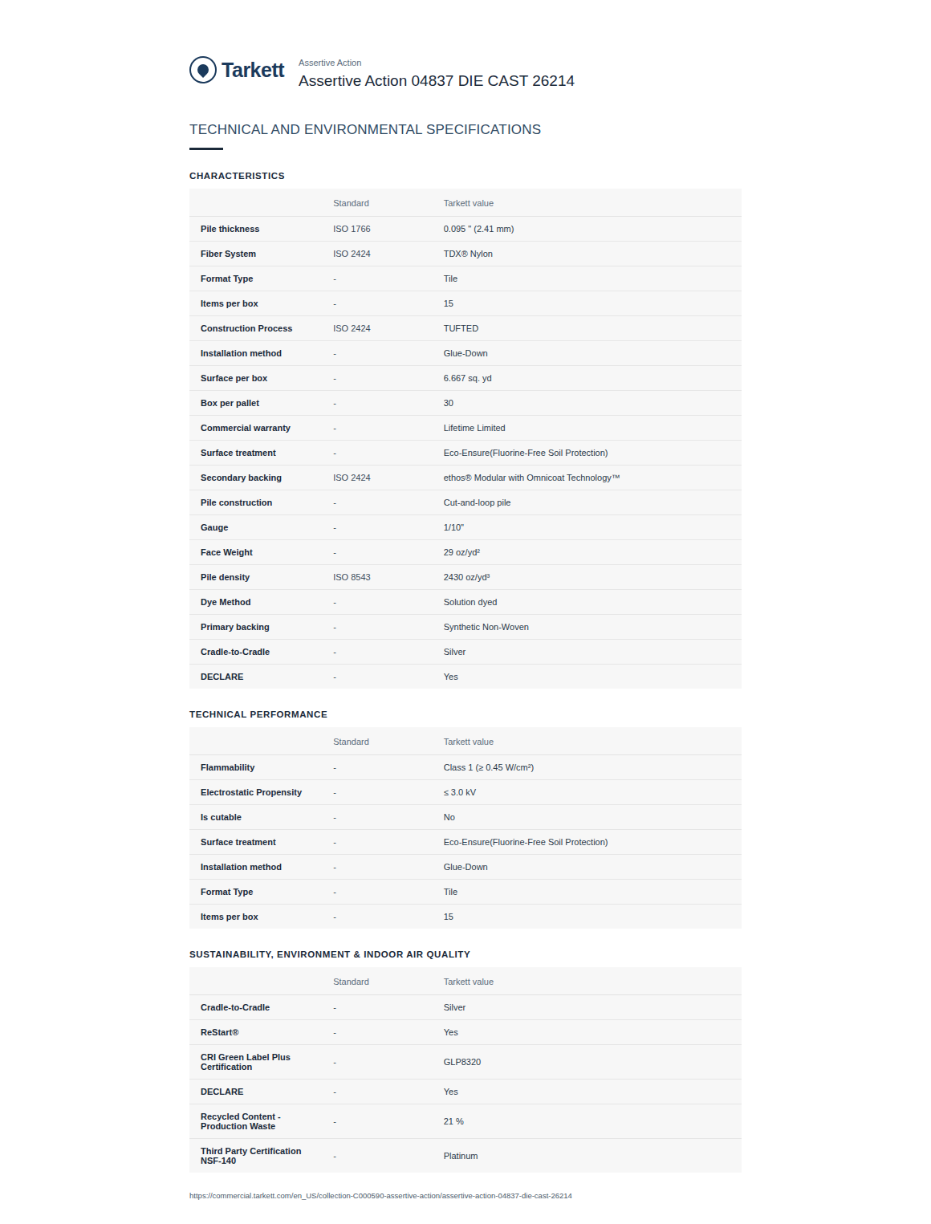Tarkett
Assertive Action
Assertive Action 04837 DIE CAST 26214
TECHNICAL AND ENVIRONMENTAL SPECIFICATIONS
CHARACTERISTICS
| | Standard | Tarkett value |
| --- | --- | --- |
| Pile thickness | ISO 1766 | 0.095 " (2.41 mm) |
| Fiber System | ISO 2424 | TDX® Nylon |
| Format Type | - | Tile |
| Items per box | - | 15 |
| Construction Process | ISO 2424 | TUFTED |
| Installation method | - | Glue-Down |
| Surface per box | - | 6.667 sq. yd |
| Box per pallet | - | 30 |
| Commercial warranty | - | Lifetime Limited |
| Surface treatment | - | Eco-Ensure(Fluorine-Free Soil Protection) |
| Secondary backing | ISO 2424 | ethos® Modular with Omnicoat Technology™ |
| Pile construction | - | Cut-and-loop pile |
| Gauge | - | 1/10" |
| Face Weight | - | 29 oz/yd² |
| Pile density | ISO 8543 | 2430 oz/yd³ |
| Dye Method | - | Solution dyed |
| Primary backing | - | Synthetic Non-Woven |
| Cradle-to-Cradle | - | Silver |
| DECLARE | - | Yes |
TECHNICAL PERFORMANCE
| | Standard | Tarkett value |
| --- | --- | --- |
| Flammability | - | Class 1 (≥ 0.45 W/cm²) |
| Electrostatic Propensity | - | ≤ 3.0 kV |
| Is cutable | - | No |
| Surface treatment | - | Eco-Ensure(Fluorine-Free Soil Protection) |
| Installation method | - | Glue-Down |
| Format Type | - | Tile |
| Items per box | - | 15 |
SUSTAINABILITY, ENVIRONMENT & INDOOR AIR QUALITY
| | Standard | Tarkett value |
| --- | --- | --- |
| Cradle-to-Cradle | - | Silver |
| ReStart® | - | Yes |
| CRI Green Label Plus Certification | - | GLP8320 |
| DECLARE | - | Yes |
| Recycled Content - Production Waste | - | 21 % |
| Third Party Certification NSF-140 | - | Platinum |
https://commercial.tarkett.com/en_US/collection-C000590-assertive-action/assertive-action-04837-die-cast-26214